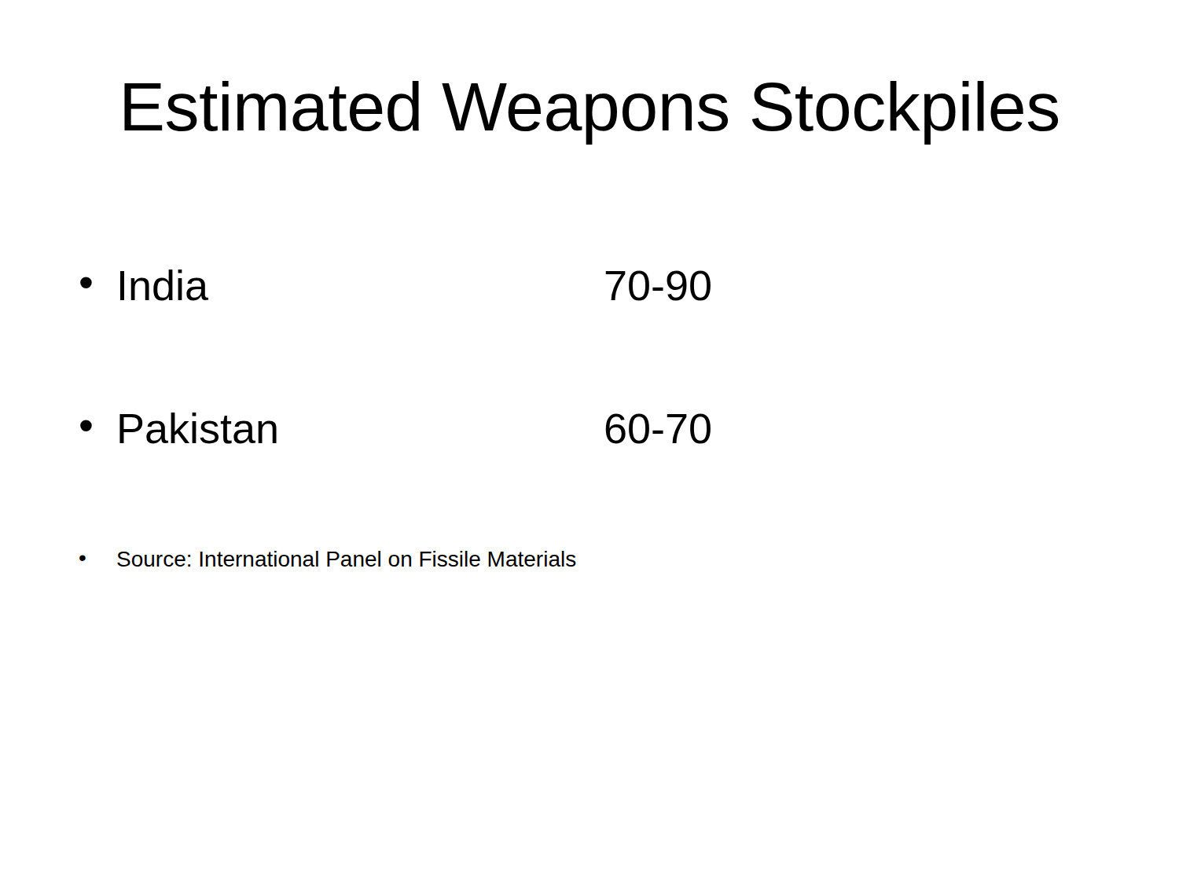Estimated Weapons Stockpiles
India 70-90
Pakistan 60-70
Source: International Panel on Fissile Materials